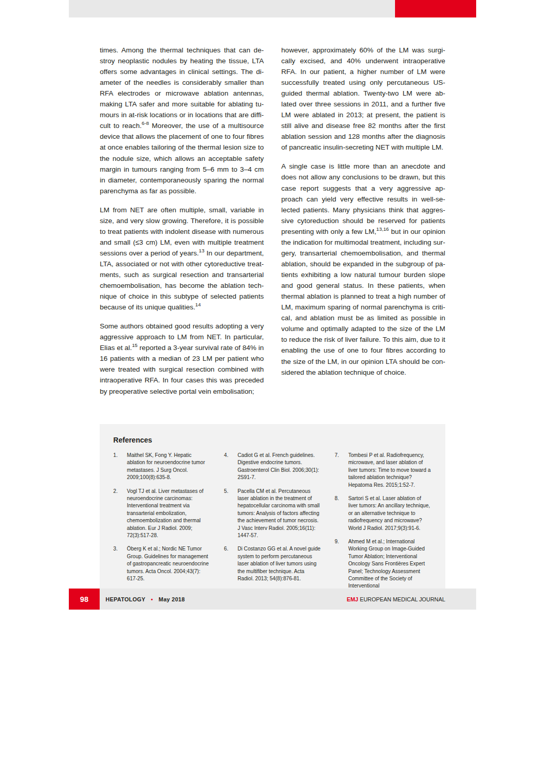times. Among the thermal techniques that can destroy neoplastic nodules by heating the tissue, LTA offers some advantages in clinical settings. The diameter of the needles is considerably smaller than RFA electrodes or microwave ablation antennas, making LTA safer and more suitable for ablating tumours in at-risk locations or in locations that are difficult to reach.6-8 Moreover, the use of a multisource device that allows the placement of one to four fibres at once enables tailoring of the thermal lesion size to the nodule size, which allows an acceptable safety margin in tumours ranging from 5–6 mm to 3–4 cm in diameter, contemporaneously sparing the normal parenchyma as far as possible.
LM from NET are often multiple, small, variable in size, and very slow growing. Therefore, it is possible to treat patients with indolent disease with numerous and small (≤3 cm) LM, even with multiple treatment sessions over a period of years.13 In our department, LTA, associated or not with other cytoreductive treatments, such as surgical resection and transarterial chemoembolisation, has become the ablation technique of choice in this subtype of selected patients because of its unique qualities.14
Some authors obtained good results adopting a very aggressive approach to LM from NET. In particular, Elias et al.15 reported a 3-year survival rate of 84% in 16 patients with a median of 23 LM per patient who were treated with surgical resection combined with intraoperative RFA. In four cases this was preceded by preoperative selective portal vein embolisation;
however, approximately 60% of the LM was surgically excised, and 40% underwent intraoperative RFA. In our patient, a higher number of LM were successfully treated using only percutaneous US-guided thermal ablation. Twenty-two LM were ablated over three sessions in 2011, and a further five LM were ablated in 2013; at present, the patient is still alive and disease free 82 months after the first ablation session and 128 months after the diagnosis of pancreatic insulin-secreting NET with multiple LM.
A single case is little more than an anecdote and does not allow any conclusions to be drawn, but this case report suggests that a very aggressive approach can yield very effective results in well-selected patients. Many physicians think that aggressive cytoreduction should be reserved for patients presenting with only a few LM,13,16 but in our opinion the indication for multimodal treatment, including surgery, transarterial chemoembolisation, and thermal ablation, should be expanded in the subgroup of patients exhibiting a low natural tumour burden slope and good general status. In these patients, when thermal ablation is planned to treat a high number of LM, maximum sparing of normal parenchyma is critical, and ablation must be as limited as possible in volume and optimally adapted to the size of the LM to reduce the risk of liver failure. To this aim, due to it enabling the use of one to four fibres according to the size of the LM, in our opinion LTA should be considered the ablation technique of choice.
References
1.
Maithel SK, Fong Y. Hepatic ablation for neuroendocrine tumor metastases. J Surg Oncol. 2009;100(8):635-8.
2.
Vogl TJ et al. Liver metastases of neuroendocrine carcinomas: Interventional treatment via transarterial embolization, chemoembolization and thermal ablation. Eur J Radiol. 2009; 72(3):517-28.
3.
Öberg K et al.; Nordic NE Tumor Group. Guidelines for management of gastropancreatic neuroendocrine tumors. Acta Oncol. 2004;43(7): 617-25.
4.
Cadiot G et al. French guidelines. Digestive endocrine tumors. Gastroenterol Clin Biol. 2006;30(1): 2S91-7.
5.
Pacella CM et al. Percutaneous laser ablation in the treatment of hepatocellular carcinoma with small tumors: Analysis of factors affecting the achievement of tumor necrosis. J Vasc Interv Radiol. 2005;16(11): 1447-57.
6.
Di Costanzo GG et al. A novel guide system to perform percutaneous laser ablation of liver tumors using the multifiber technique. Acta Radiol. 2013; 54(8):876-81.
7.
Tombesi P et al. Radiofrequency, microwave, and laser ablation of liver tumors: Time to move toward a tailored ablation technique? Hepatoma Res. 2015;1:52-7.
8.
Sartori S et al. Laser ablation of liver tumors: An ancillary technique, or an alternative technique to radiofrequency and microwave? World J Radiol. 2017;9(3):91-6.
9.
Ahmed M et al.; International Working Group on Image-Guided Tumor Ablation; Interventional Oncology Sans Frontières Expert Panel; Technology Assessment Committee of the Society of Interventional
98
HEPATOLOGY • May 2018
EMJ EUROPEAN MEDICAL JOURNAL